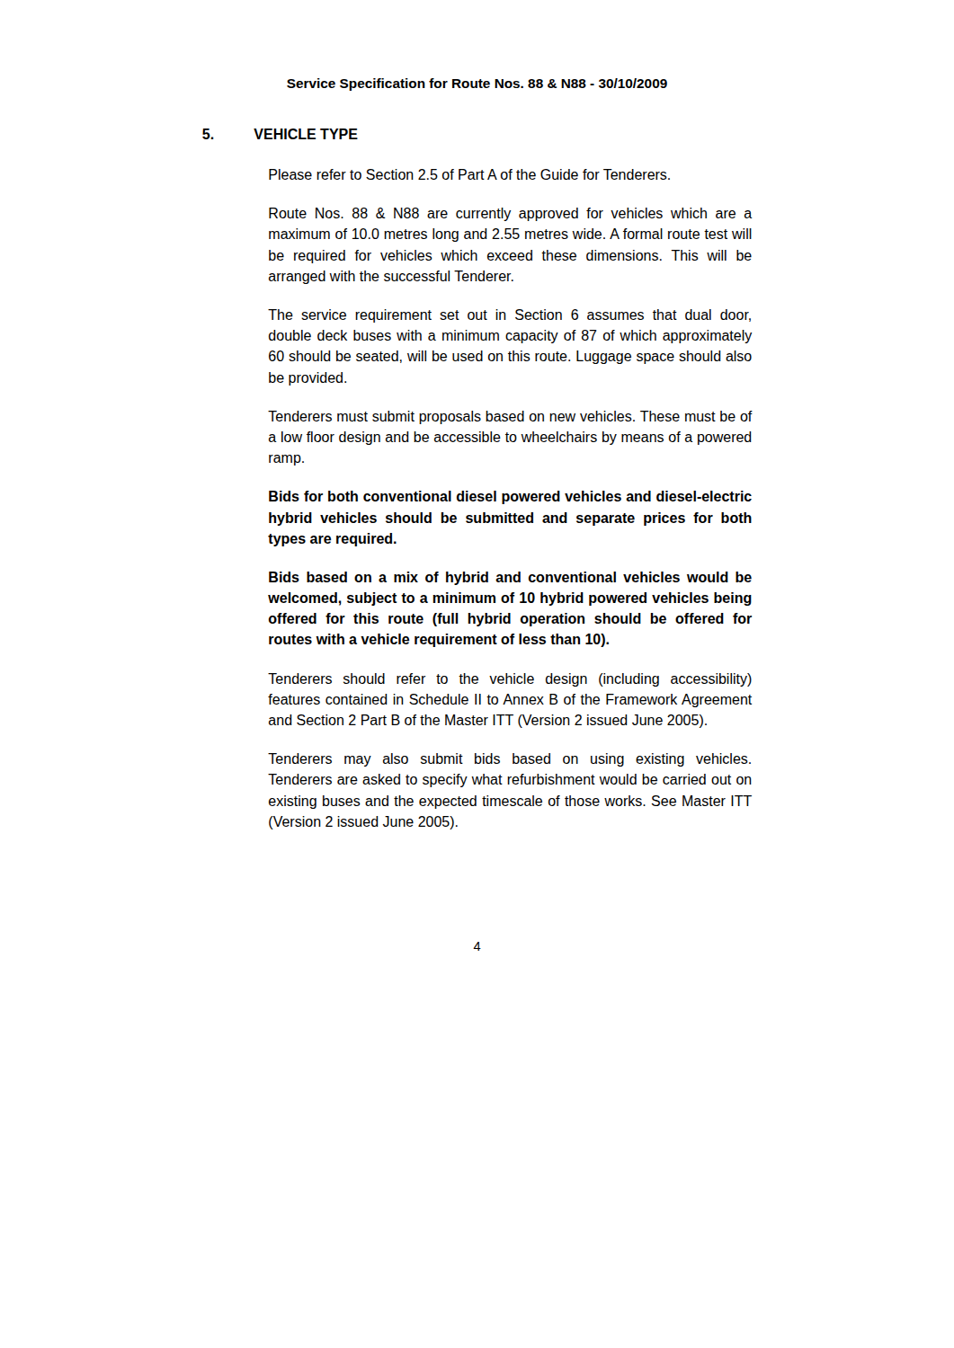Service Specification for Route Nos. 88 & N88 - 30/10/2009
5.
VEHICLE TYPE
Please refer to Section 2.5 of Part A of the Guide for Tenderers.
Route Nos. 88 & N88 are currently approved for vehicles which are a maximum of 10.0 metres long and 2.55 metres wide. A formal route test will be required for vehicles which exceed these dimensions. This will be arranged with the successful Tenderer.
The service requirement set out in Section 6 assumes that dual door, double deck buses with a minimum capacity of 87 of which approximately 60 should be seated, will be used on this route. Luggage space should also be provided.
Tenderers must submit proposals based on new vehicles. These must be of a low floor design and be accessible to wheelchairs by means of a powered ramp.
Bids for both conventional diesel powered vehicles and diesel-electric hybrid vehicles should be submitted and separate prices for both types are required.
Bids based on a mix of hybrid and conventional vehicles would be welcomed, subject to a minimum of 10 hybrid powered vehicles being offered for this route (full hybrid operation should be offered for routes with a vehicle requirement of less than 10).
Tenderers should refer to the vehicle design (including accessibility) features contained in Schedule II to Annex B of the Framework Agreement and Section 2 Part B of the Master ITT (Version 2 issued June 2005).
Tenderers may also submit bids based on using existing vehicles. Tenderers are asked to specify what refurbishment would be carried out on existing buses and the expected timescale of those works. See Master ITT (Version 2 issued June 2005).
4